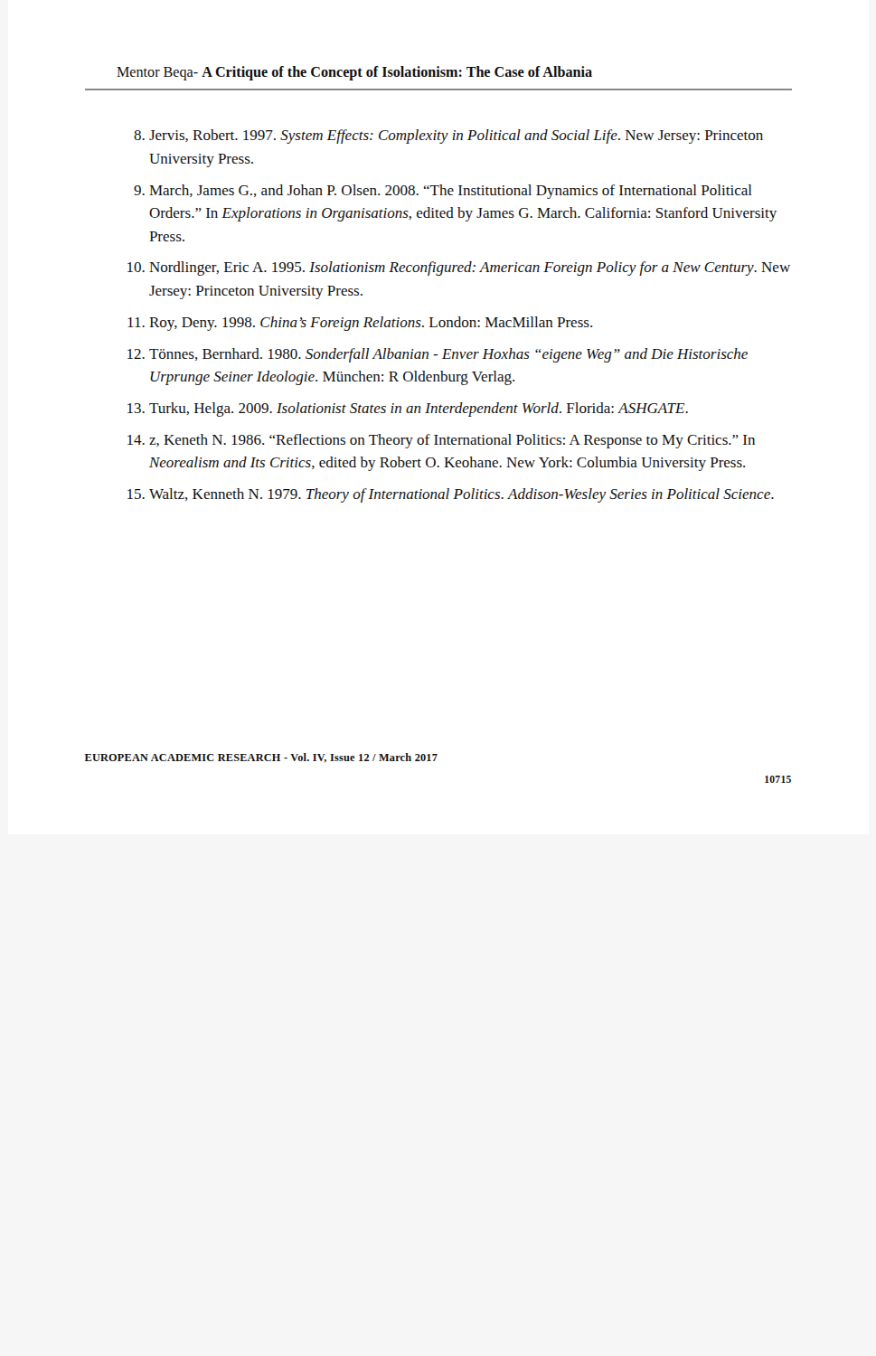Mentor Beqa- A Critique of the Concept of Isolationism: The Case of Albania
Jervis, Robert. 1997. System Effects: Complexity in Political and Social Life. New Jersey: Princeton University Press.
March, James G., and Johan P. Olsen. 2008. “The Institutional Dynamics of International Political Orders.” In Explorations in Organisations, edited by James G. March. California: Stanford University Press.
Nordlinger, Eric A. 1995. Isolationism Reconfigured: American Foreign Policy for a New Century. New Jersey: Princeton University Press.
Roy, Deny. 1998. China’s Foreign Relations. London: MacMillan Press.
Tönnes, Bernhard. 1980. Sonderfall Albanian - Enver Hoxhas “eigene Weg” and Die Historische Urprunge Seiner Ideologie. München: R Oldenburg Verlag.
Turku, Helga. 2009. Isolationist States in an Interdependent World. Florida: ASHGATE.
z, Keneth N. 1986. “Reflections on Theory of International Politics: A Response to My Critics.” In Neorealism and Its Critics, edited by Robert O. Keohane. New York: Columbia University Press.
Waltz, Kenneth N. 1979. Theory of International Politics. Addison-Wesley Series in Political Science.
EUROPEAN ACADEMIC RESEARCH - Vol. IV, Issue 12 / March 2017
10715